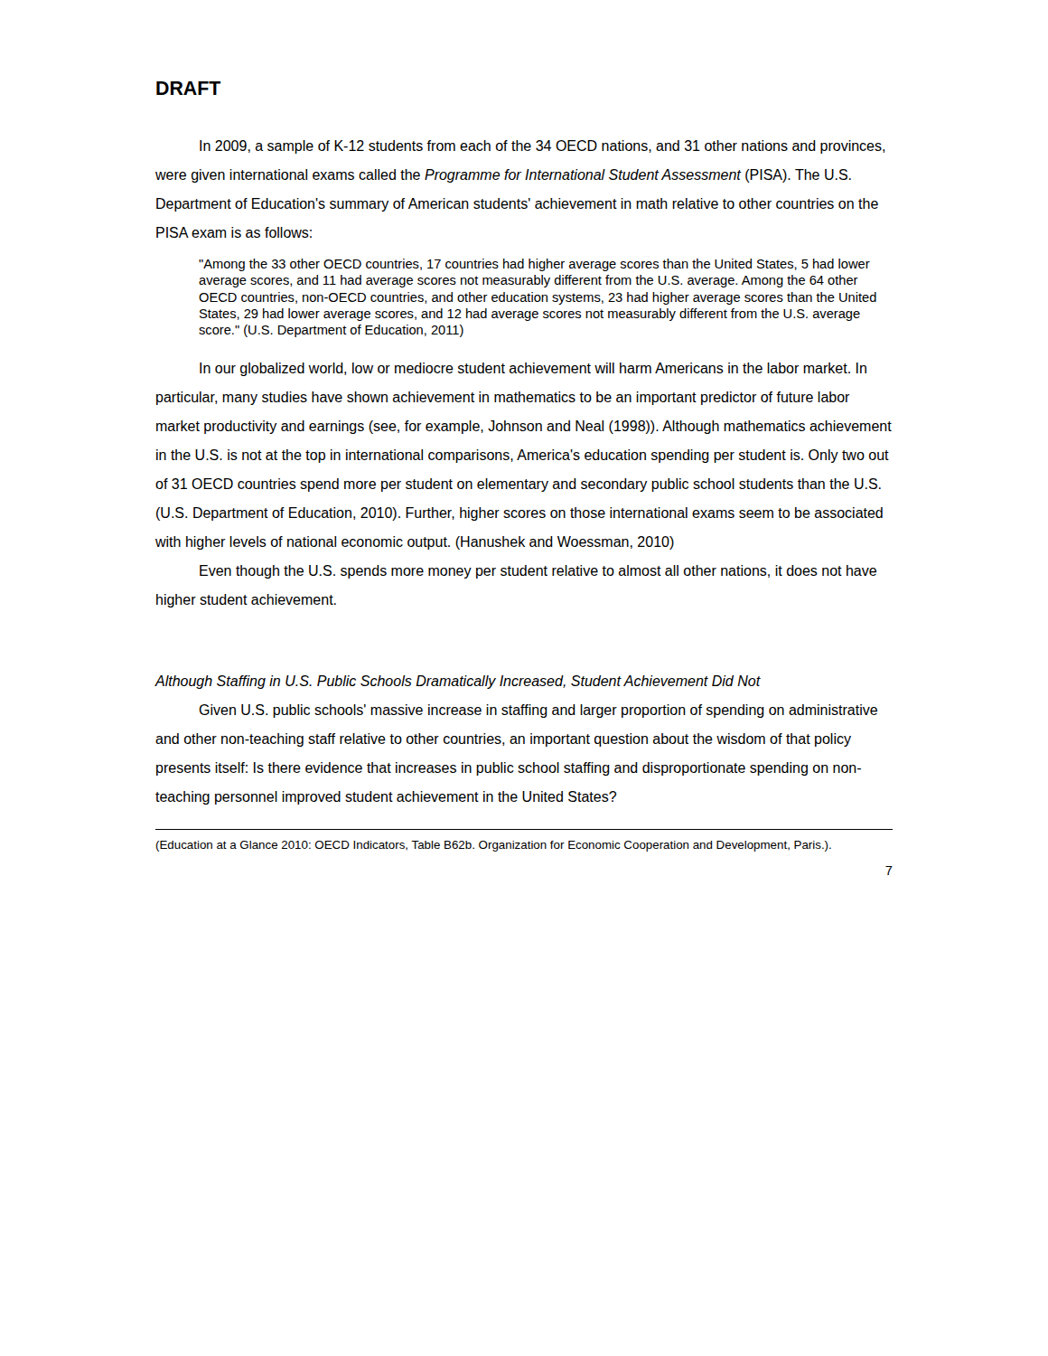DRAFT
In 2009, a sample of K-12 students from each of the 34 OECD nations, and 31 other nations and provinces, were given international exams called the Programme for International Student Assessment (PISA). The U.S. Department of Education's summary of American students' achievement in math relative to other countries on the PISA exam is as follows:
"Among the 33 other OECD countries, 17 countries had higher average scores than the United States, 5 had lower average scores, and 11 had average scores not measurably different from the U.S. average. Among the 64 other OECD countries, non-OECD countries, and other education systems, 23 had higher average scores than the United States, 29 had lower average scores, and 12 had average scores not measurably different from the U.S. average score." (U.S. Department of Education, 2011)
In our globalized world, low or mediocre student achievement will harm Americans in the labor market. In particular, many studies have shown achievement in mathematics to be an important predictor of future labor market productivity and earnings (see, for example, Johnson and Neal (1998)). Although mathematics achievement in the U.S. is not at the top in international comparisons, America's education spending per student is. Only two out of 31 OECD countries spend more per student on elementary and secondary public school students than the U.S. (U.S. Department of Education, 2010). Further, higher scores on those international exams seem to be associated with higher levels of national economic output. (Hanushek and Woessman, 2010)
Even though the U.S. spends more money per student relative to almost all other nations, it does not have higher student achievement.
Although Staffing in U.S. Public Schools Dramatically Increased, Student Achievement Did Not
Given U.S. public schools' massive increase in staffing and larger proportion of spending on administrative and other non-teaching staff relative to other countries, an important question about the wisdom of that policy presents itself: Is there evidence that increases in public school staffing and disproportionate spending on non-teaching personnel improved student achievement in the United States?
(Education at a Glance 2010: OECD Indicators, Table B62b. Organization for Economic Cooperation and Development, Paris.).
7